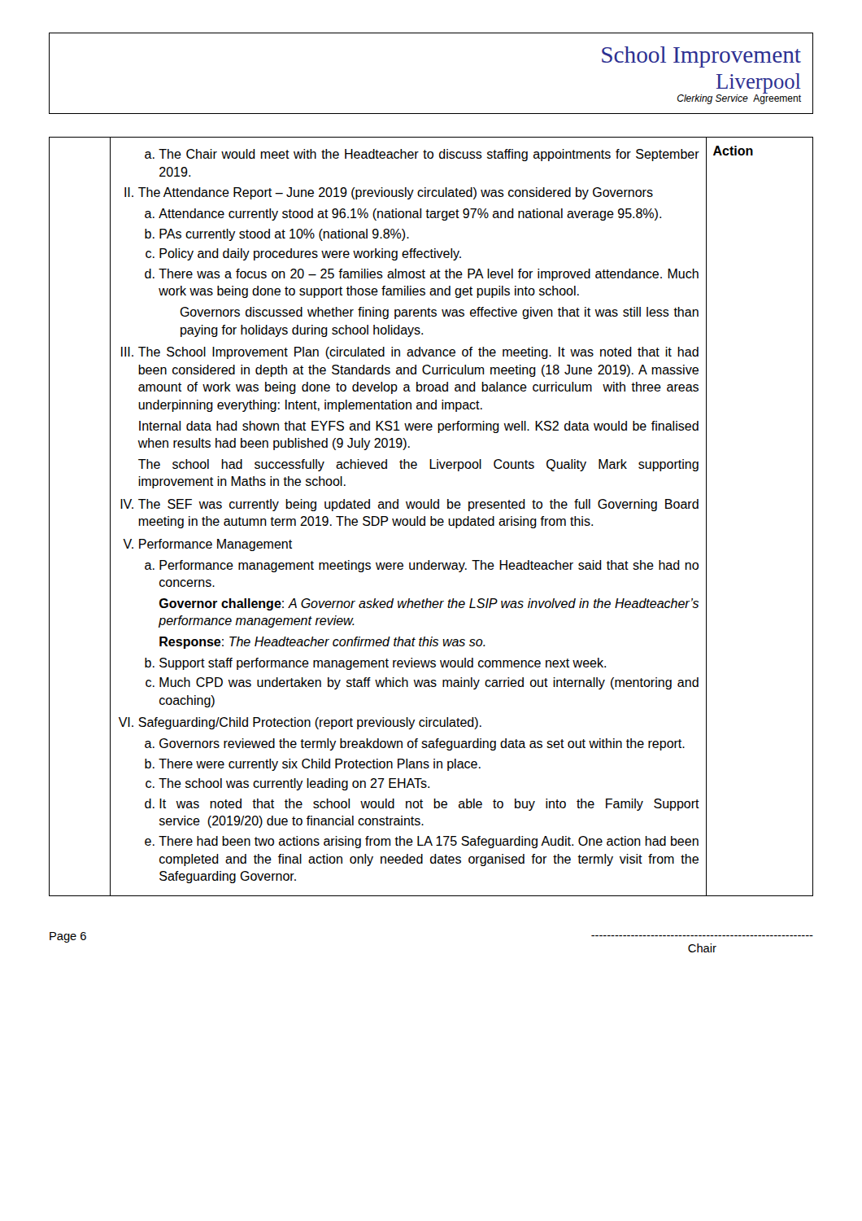School Improvement
Liverpool
Clerking Service Agreement
| | The Chair would meet with the Headteacher to discuss staffing appointments for September 2019. The Attendance Report – June 2019 (previously circulated) was considered by Governors Attendance currently stood at 96.1% (national target 97% and national average 95.8%). PAs currently stood at 10% (national 9.8%). Policy and daily procedures were working effectively. There was a focus on 20 – 25 families almost at the PA level for improved attendance. Much work was being done to support those families and get pupils into school. Governors discussed whether fining parents was effective given that it was still less than paying for holidays during school holidays. The School Improvement Plan (circulated in advance of the meeting. It was noted that it had been considered in depth at the Standards and Curriculum meeting (18 June 2019). A massive amount of work was being done to develop a broad and balance curriculum with three areas underpinning everything: Intent, implementation and impact. Internal data had shown that EYFS and KS1 were performing well. KS2 data would be finalised when results had been published (9 July 2019). The school had successfully achieved the Liverpool Counts Quality Mark supporting improvement in Maths in the school. The SEF was currently being updated and would be presented to the full Governing Board meeting in the autumn term 2019. The SDP would be updated arising from this. Performance Management Performance management meetings were underway. The Headteacher said that she had no concerns. Governor challenge : A Governor asked whether the LSIP was involved in the Headteacher’s performance management review. Response : The Headteacher confirmed that this was so. Support staff performance management reviews would commence next week. Much CPD was undertaken by staff which was mainly carried out internally (mentoring and coaching) Safeguarding/Child Protection (report previously circulated). Governors reviewed the termly breakdown of safeguarding data as set out within the report. There were currently six Child Protection Plans in place. The school was currently leading on 27 EHATs. It was noted that the school would not be able to buy into the Family Support service (2019/20) due to financial constraints. There had been two actions arising from the LA 175 Safeguarding Audit. One action had been completed and the final action only needed dates organised for the termly visit from the Safeguarding Governor. | Action |
Page 6
--------------------------------------------------------
Chair